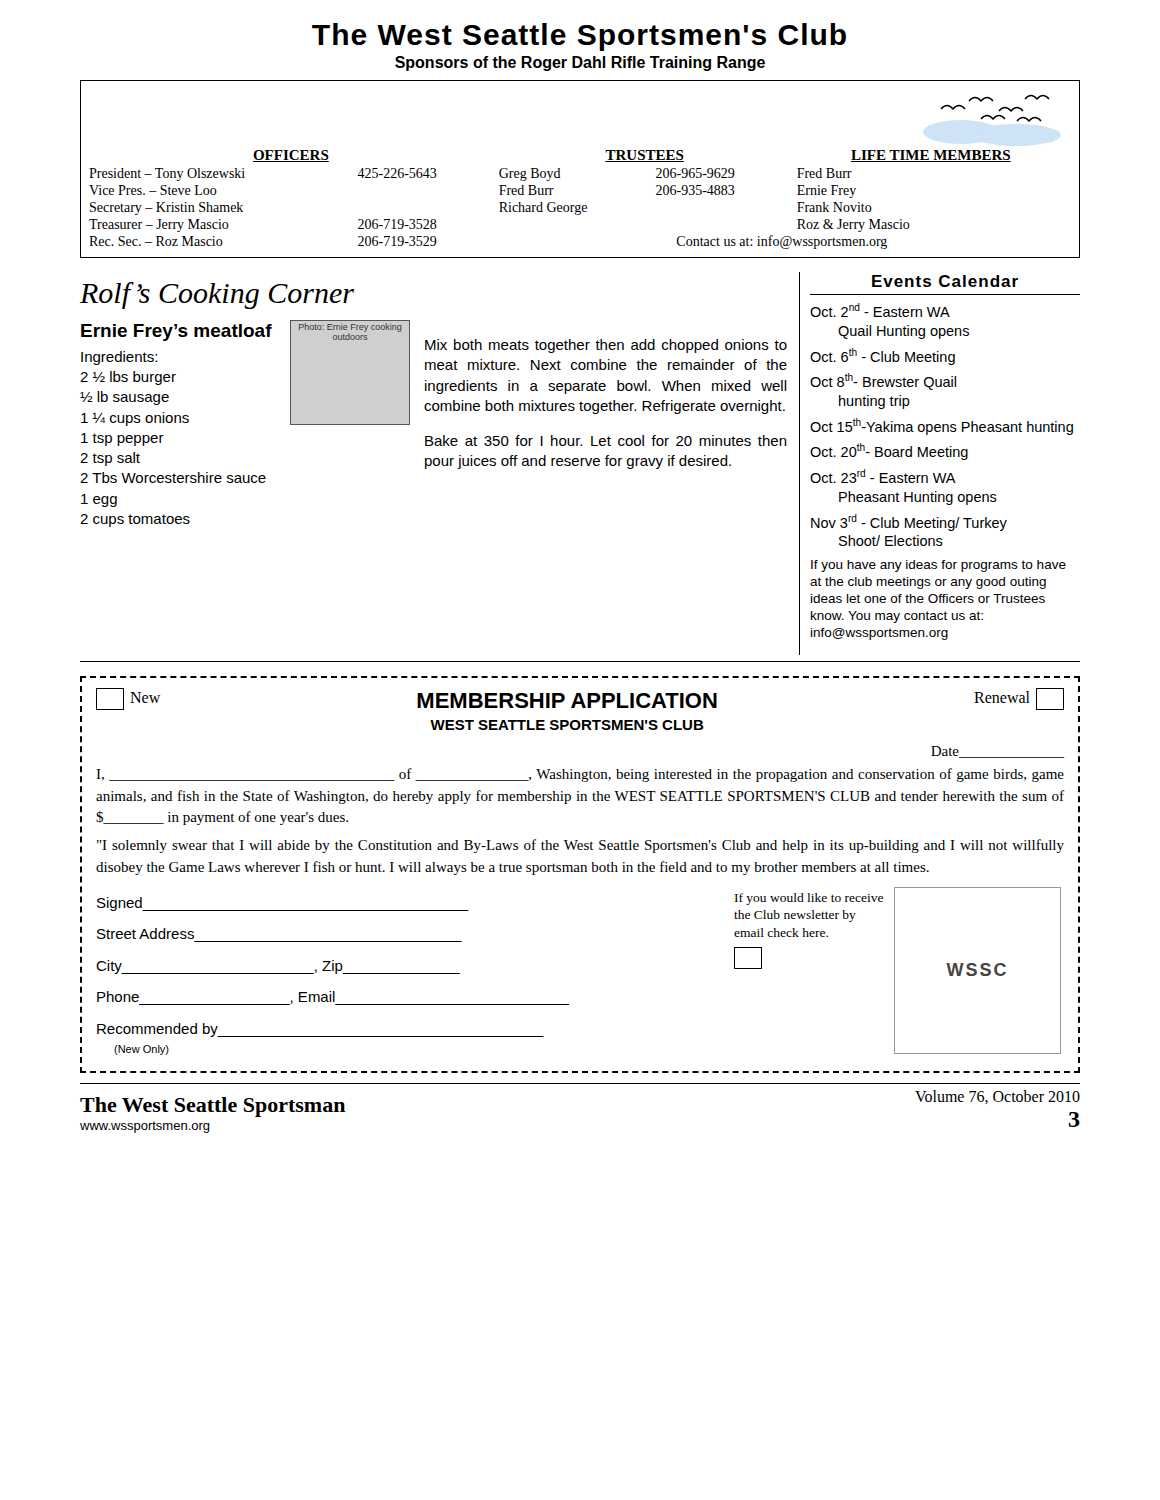The West Seattle Sportsmen's Club
Sponsors of the Roger Dahl Rifle Training Range
| OFFICERS | TRUSTEES | LIFE TIME MEMBERS |
| --- | --- | --- |
| President – Tony Olszewski | 425-226-5643 | Greg Boyd | 206-965-9629 | Fred Burr |
| Vice Pres. – Steve Loo | | Fred Burr | 206-935-4883 | Ernie Frey |
| Secretary – Kristin Shamek | | Richard George | | Frank Novito |
| Treasurer – Jerry Mascio | 206-719-3528 | | | Roz & Jerry Mascio |
| Rec. Sec. – Roz Mascio | 206-719-3529 | Contact us at: info@wssportsmen.org |
Rolf’s Cooking Corner
Photo: Ernie Frey cooking outdoors
Ernie Frey’s meatloaf
Ingredients:
2 ½ lbs burger
½ lb sausage
1 ¼ cups onions
1 tsp pepper
2 tsp salt
2 Tbs Worcestershire sauce
1 egg
2 cups tomatoes
Mix both meats together then add chopped onions to meat mixture. Next combine the remainder of the ingredients in a separate bowl. When mixed well combine both mixtures together. Refrigerate overnight.
Bake at 350 for I hour. Let cool for 20 minutes then pour juices off and reserve for gravy if desired.
Events Calendar
Oct. 2nd - Eastern WA Quail Hunting opens
Oct. 6th - Club Meeting
Oct 8th- Brewster Quail hunting trip
Oct 15th-Yakima opens Pheasant hunting
Oct. 20th- Board Meeting
Oct. 23rd - Eastern WA Pheasant Hunting opens
Nov 3rd - Club Meeting/ Turkey Shoot/ Elections
If you have any ideas for programs to have at the club meetings or any good outing ideas let one of the Officers or Trustees know. You may contact us at: info@wssportsmen.org
New
MEMBERSHIP APPLICATION
WEST SEATTLE SPORTSMEN'S CLUB
Renewal
Date______________
I, ______________________________________ of _______________, Washington, being interested in the propagation and conservation of game birds, game animals, and fish in the State of Washington, do hereby apply for membership in the WEST SEATTLE SPORTSMEN'S CLUB and tender herewith the sum of $________ in payment of one year's dues.
"I solemnly swear that I will abide by the Constitution and By-Laws of the West Seattle Sportsmen's Club and help in its up-building and I will not willfully disobey the Game Laws wherever I fish or hunt. I will always be a true sportsman both in the field and to my brother members at all times.
Signed_______________________________________
Street Address________________________________
City_______________________, Zip______________
Phone__________________, Email____________________________
Recommended by_______________________________________
(New Only)
If you would like to receive the Club newsletter by email check here.
WSSC
The West Seattle Sportsman
www.wssportsmen.org
Volume 76, October 2010
3